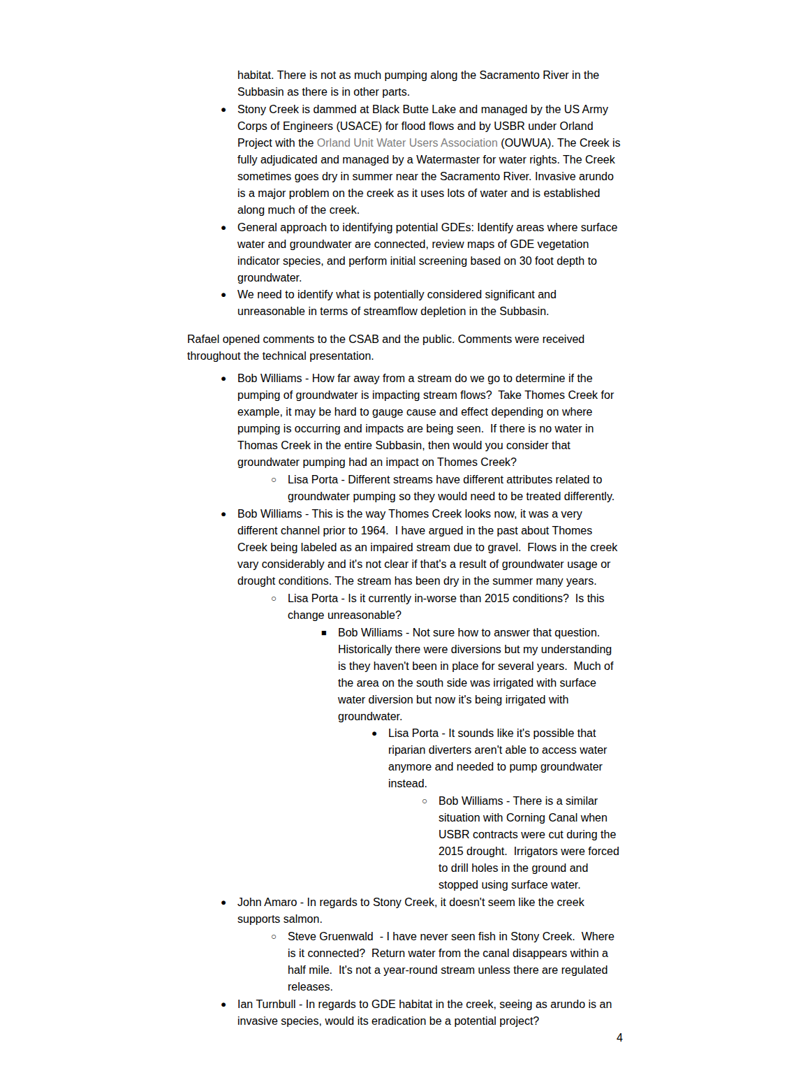habitat. There is not as much pumping along the Sacramento River in the Subbasin as there is in other parts.
Stony Creek is dammed at Black Butte Lake and managed by the US Army Corps of Engineers (USACE) for flood flows and by USBR under Orland Project with the Orland Unit Water Users Association (OUWUA). The Creek is fully adjudicated and managed by a Watermaster for water rights. The Creek sometimes goes dry in summer near the Sacramento River. Invasive arundo is a major problem on the creek as it uses lots of water and is established along much of the creek.
General approach to identifying potential GDEs: Identify areas where surface water and groundwater are connected, review maps of GDE vegetation indicator species, and perform initial screening based on 30 foot depth to groundwater.
We need to identify what is potentially considered significant and unreasonable in terms of streamflow depletion in the Subbasin.
Rafael opened comments to the CSAB and the public. Comments were received throughout the technical presentation.
Bob Williams - How far away from a stream do we go to determine if the pumping of groundwater is impacting stream flows? Take Thomes Creek for example, it may be hard to gauge cause and effect depending on where pumping is occurring and impacts are being seen. If there is no water in Thomas Creek in the entire Subbasin, then would you consider that groundwater pumping had an impact on Thomes Creek?
Lisa Porta - Different streams have different attributes related to groundwater pumping so they would need to be treated differently.
Bob Williams - This is the way Thomes Creek looks now, it was a very different channel prior to 1964. I have argued in the past about Thomes Creek being labeled as an impaired stream due to gravel. Flows in the creek vary considerably and it's not clear if that's a result of groundwater usage or drought conditions. The stream has been dry in the summer many years.
Lisa Porta - Is it currently in-worse than 2015 conditions? Is this change unreasonable?
Bob Williams - Not sure how to answer that question. Historically there were diversions but my understanding is they haven't been in place for several years. Much of the area on the south side was irrigated with surface water diversion but now it's being irrigated with groundwater.
Lisa Porta - It sounds like it's possible that riparian diverters aren't able to access water anymore and needed to pump groundwater instead.
Bob Williams - There is a similar situation with Corning Canal when USBR contracts were cut during the 2015 drought. Irrigators were forced to drill holes in the ground and stopped using surface water.
John Amaro - In regards to Stony Creek, it doesn't seem like the creek supports salmon.
Steve Gruenwald - I have never seen fish in Stony Creek. Where is it connected? Return water from the canal disappears within a half mile. It's not a year-round stream unless there are regulated releases.
Ian Turnbull - In regards to GDE habitat in the creek, seeing as arundo is an invasive species, would its eradication be a potential project?
4